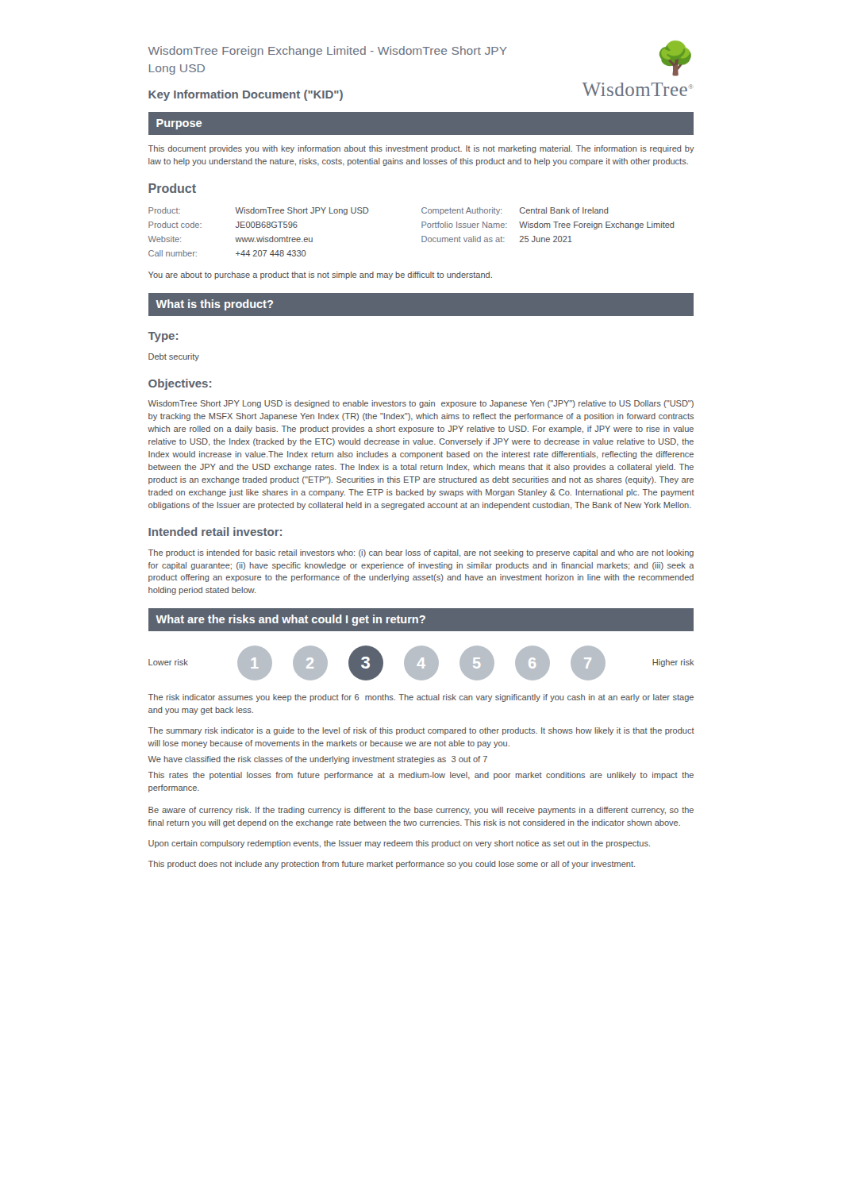WisdomTree Foreign Exchange Limited - WisdomTree Short JPY Long USD
Key Information Document ("KID")
🌳
WisdomTree®
Purpose
This document provides you with key information about this investment product. It is not marketing material. The information is required by law to help you understand the nature, risks, costs, potential gains and losses of this product and to help you compare it with other products.
Product
| Product: | WisdomTree Short JPY Long USD | Competent Authority: | Central Bank of Ireland |
| Product code: | JE00B68GT596 | Portfolio Issuer Name: | Wisdom Tree Foreign Exchange Limited |
| Website: | www.wisdomtree.eu | Document valid as at: | 25 June 2021 |
| Call number: | +44 207 448 4330 | | |
You are about to purchase a product that is not simple and may be difficult to understand.
What is this product?
Type:
Debt security
Objectives:
WisdomTree Short JPY Long USD is designed to enable investors to gain exposure to Japanese Yen ("JPY") relative to US Dollars ("USD") by tracking the MSFX Short Japanese Yen Index (TR) (the "Index"), which aims to reflect the performance of a position in forward contracts which are rolled on a daily basis. The product provides a short exposure to JPY relative to USD. For example, if JPY were to rise in value relative to USD, the Index (tracked by the ETC) would decrease in value. Conversely if JPY were to decrease in value relative to USD, the Index would increase in value.The Index return also includes a component based on the interest rate differentials, reflecting the difference between the JPY and the USD exchange rates. The Index is a total return Index, which means that it also provides a collateral yield. The product is an exchange traded product ("ETP"). Securities in this ETP are structured as debt securities and not as shares (equity). They are traded on exchange just like shares in a company. The ETP is backed by swaps with Morgan Stanley & Co. International plc. The payment obligations of the Issuer are protected by collateral held in a segregated account at an independent custodian, The Bank of New York Mellon.
Intended retail investor:
The product is intended for basic retail investors who: (i) can bear loss of capital, are not seeking to preserve capital and who are not looking for capital guarantee; (ii) have specific knowledge or experience of investing in similar products and in financial markets; and (iii) seek a product offering an exposure to the performance of the underlying asset(s) and have an investment horizon in line with the recommended holding period stated below.
What are the risks and what could I get in return?
Lower risk
1
2
3
4
5
6
7
Higher risk
The risk indicator assumes you keep the product for 6 months. The actual risk can vary significantly if you cash in at an early or later stage and you may get back less.
The summary risk indicator is a guide to the level of risk of this product compared to other products. It shows how likely it is that the product will lose money because of movements in the markets or because we are not able to pay you.
We have classified the risk classes of the underlying investment strategies as 3 out of 7
This rates the potential losses from future performance at a medium-low level, and poor market conditions are unlikely to impact the performance.
Be aware of currency risk. If the trading currency is different to the base currency, you will receive payments in a different currency, so the final return you will get depend on the exchange rate between the two currencies. This risk is not considered in the indicator shown above.
Upon certain compulsory redemption events, the Issuer may redeem this product on very short notice as set out in the prospectus.
This product does not include any protection from future market performance so you could lose some or all of your investment.